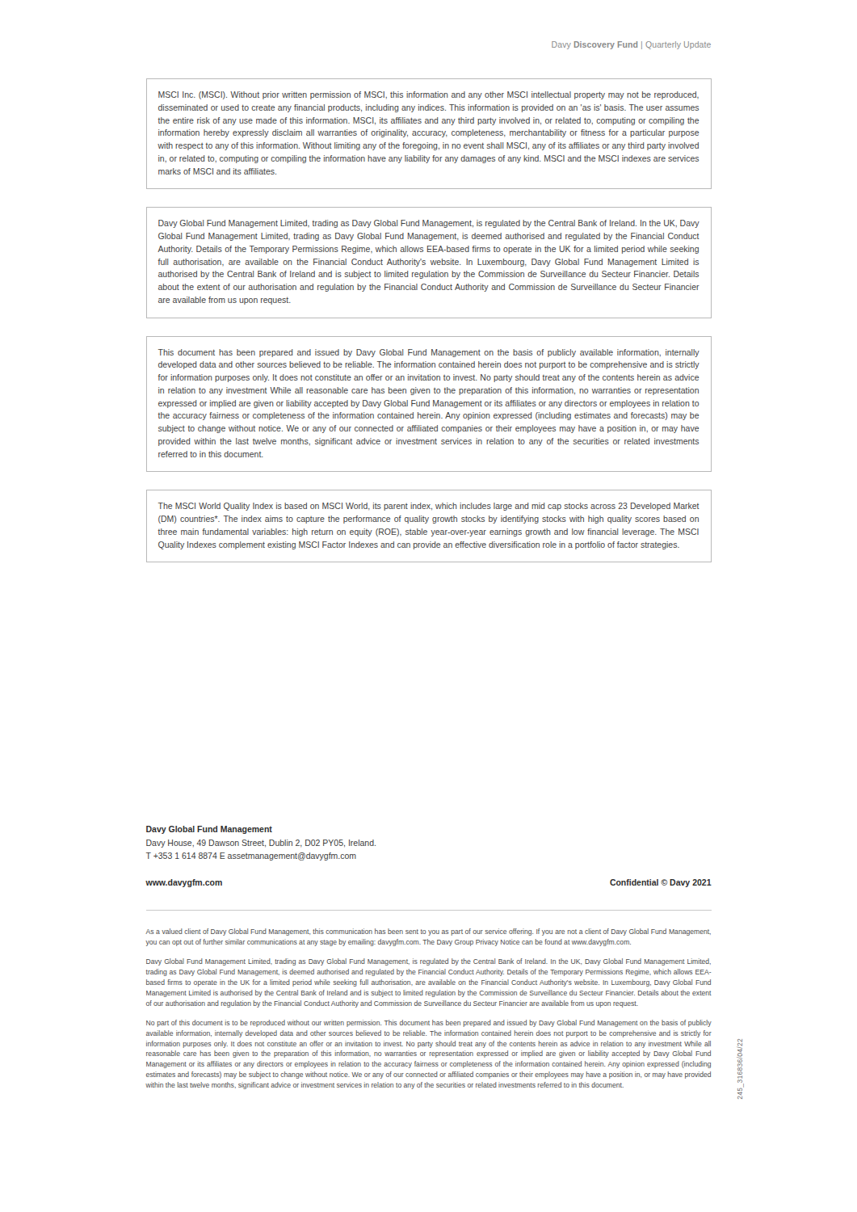Davy Discovery Fund | Quarterly Update
MSCI Inc. (MSCI). Without prior written permission of MSCI, this information and any other MSCI intellectual property may not be reproduced, disseminated or used to create any financial products, including any indices. This information is provided on an 'as is' basis. The user assumes the entire risk of any use made of this information. MSCI, its affiliates and any third party involved in, or related to, computing or compiling the information hereby expressly disclaim all warranties of originality, accuracy, completeness, merchantability or fitness for a particular purpose with respect to any of this information. Without limiting any of the foregoing, in no event shall MSCI, any of its affiliates or any third party involved in, or related to, computing or compiling the information have any liability for any damages of any kind. MSCI and the MSCI indexes are services marks of MSCI and its affiliates.
Davy Global Fund Management Limited, trading as Davy Global Fund Management, is regulated by the Central Bank of Ireland. In the UK, Davy Global Fund Management Limited, trading as Davy Global Fund Management, is deemed authorised and regulated by the Financial Conduct Authority. Details of the Temporary Permissions Regime, which allows EEA-based firms to operate in the UK for a limited period while seeking full authorisation, are available on the Financial Conduct Authority's website. In Luxembourg, Davy Global Fund Management Limited is authorised by the Central Bank of Ireland and is subject to limited regulation by the Commission de Surveillance du Secteur Financier. Details about the extent of our authorisation and regulation by the Financial Conduct Authority and Commission de Surveillance du Secteur Financier are available from us upon request.
This document has been prepared and issued by Davy Global Fund Management on the basis of publicly available information, internally developed data and other sources believed to be reliable. The information contained herein does not purport to be comprehensive and is strictly for information purposes only. It does not constitute an offer or an invitation to invest. No party should treat any of the contents herein as advice in relation to any investment While all reasonable care has been given to the preparation of this information, no warranties or representation expressed or implied are given or liability accepted by Davy Global Fund Management or its affiliates or any directors or employees in relation to the accuracy fairness or completeness of the information contained herein. Any opinion expressed (including estimates and forecasts) may be subject to change without notice. We or any of our connected or affiliated companies or their employees may have a position in, or may have provided within the last twelve months, significant advice or investment services in relation to any of the securities or related investments referred to in this document.
The MSCI World Quality Index is based on MSCI World, its parent index, which includes large and mid cap stocks across 23 Developed Market (DM) countries*. The index aims to capture the performance of quality growth stocks by identifying stocks with high quality scores based on three main fundamental variables: high return on equity (ROE), stable year-over-year earnings growth and low financial leverage. The MSCI Quality Indexes complement existing MSCI Factor Indexes and can provide an effective diversification role in a portfolio of factor strategies.
Davy Global Fund Management
Davy House, 49 Dawson Street, Dublin 2, D02 PY05, Ireland.
T +353 1 614 8874 E assetmanagement@davygfm.com
www.davygfm.com Confidential © Davy 2021
As a valued client of Davy Global Fund Management, this communication has been sent to you as part of our service offering. If you are not a client of Davy Global Fund Management, you can opt out of further similar communications at any stage by emailing: davygfm.com. The Davy Group Privacy Notice can be found at www.davygfm.com.
Davy Global Fund Management Limited, trading as Davy Global Fund Management, is regulated by the Central Bank of Ireland. In the UK, Davy Global Fund Management Limited, trading as Davy Global Fund Management, is deemed authorised and regulated by the Financial Conduct Authority. Details of the Temporary Permissions Regime, which allows EEA-based firms to operate in the UK for a limited period while seeking full authorisation, are available on the Financial Conduct Authority's website. In Luxembourg, Davy Global Fund Management Limited is authorised by the Central Bank of Ireland and is subject to limited regulation by the Commission de Surveillance du Secteur Financier. Details about the extent of our authorisation and regulation by the Financial Conduct Authority and Commission de Surveillance du Secteur Financier are available from us upon request.
No part of this document is to be reproduced without our written permission. This document has been prepared and issued by Davy Global Fund Management on the basis of publicly available information, internally developed data and other sources believed to be reliable. The information contained herein does not purport to be comprehensive and is strictly for information purposes only. It does not constitute an offer or an invitation to invest. No party should treat any of the contents herein as advice in relation to any investment While all reasonable care has been given to the preparation of this information, no warranties or representation expressed or implied are given or liability accepted by Davy Global Fund Management or its affiliates or any directors or employees in relation to the accuracy fairness or completeness of the information contained herein. Any opinion expressed (including estimates and forecasts) may be subject to change without notice. We or any of our connected or affiliated companies or their employees may have a position in, or may have provided within the last twelve months, significant advice or investment services in relation to any of the securities or related investments referred to in this document.
245_316836/04/22